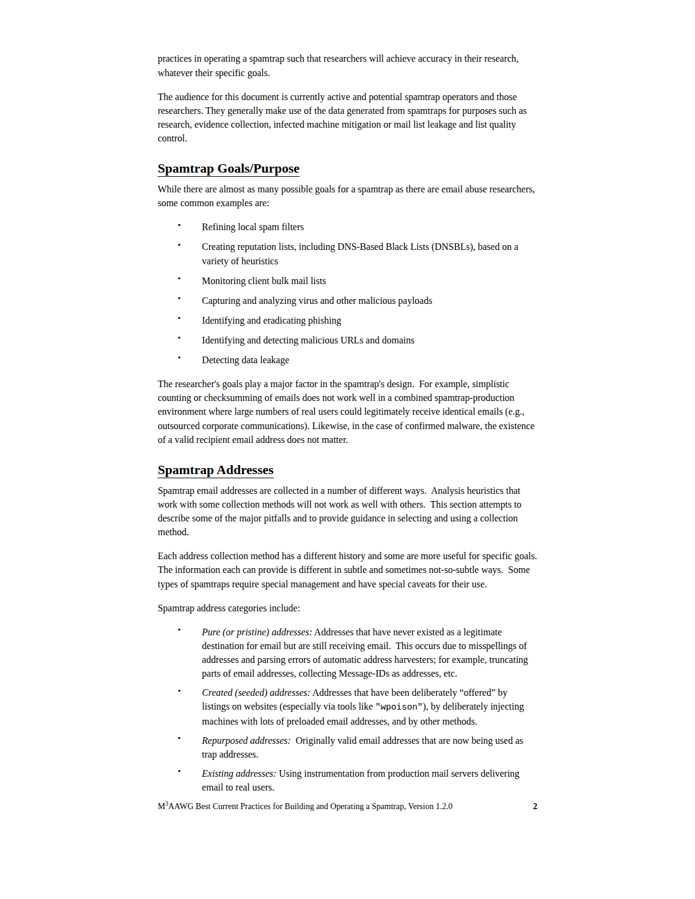practices in operating a spamtrap such that researchers will achieve accuracy in their research, whatever their specific goals.
The audience for this document is currently active and potential spamtrap operators and those researchers. They generally make use of the data generated from spamtraps for purposes such as research, evidence collection, infected machine mitigation or mail list leakage and list quality control.
Spamtrap Goals/Purpose
While there are almost as many possible goals for a spamtrap as there are email abuse researchers, some common examples are:
Refining local spam filters
Creating reputation lists, including DNS-Based Black Lists (DNSBLs), based on a variety of heuristics
Monitoring client bulk mail lists
Capturing and analyzing virus and other malicious payloads
Identifying and eradicating phishing
Identifying and detecting malicious URLs and domains
Detecting data leakage
The researcher's goals play a major factor in the spamtrap's design. For example, simplistic counting or checksumming of emails does not work well in a combined spamtrap-production environment where large numbers of real users could legitimately receive identical emails (e.g., outsourced corporate communications). Likewise, in the case of confirmed malware, the existence of a valid recipient email address does not matter.
Spamtrap Addresses
Spamtrap email addresses are collected in a number of different ways. Analysis heuristics that work with some collection methods will not work as well with others. This section attempts to describe some of the major pitfalls and to provide guidance in selecting and using a collection method.
Each address collection method has a different history and some are more useful for specific goals. The information each can provide is different in subtle and sometimes not-so-subtle ways. Some types of spamtraps require special management and have special caveats for their use.
Spamtrap address categories include:
Pure (or pristine) addresses: Addresses that have never existed as a legitimate destination for email but are still receiving email. This occurs due to misspellings of addresses and parsing errors of automatic address harvesters; for example, truncating parts of email addresses, collecting Message-IDs as addresses, etc.
Created (seeded) addresses: Addresses that have been deliberately “offered” by listings on websites (especially via tools like "wpoison"), by deliberately injecting machines with lots of preloaded email addresses, and by other methods.
Repurposed addresses: Originally valid email addresses that are now being used as trap addresses.
Existing addresses: Using instrumentation from production mail servers delivering email to real users.
M3AAWG Best Current Practices for Building and Operating a Spamtrap, Version 1.2.0 2